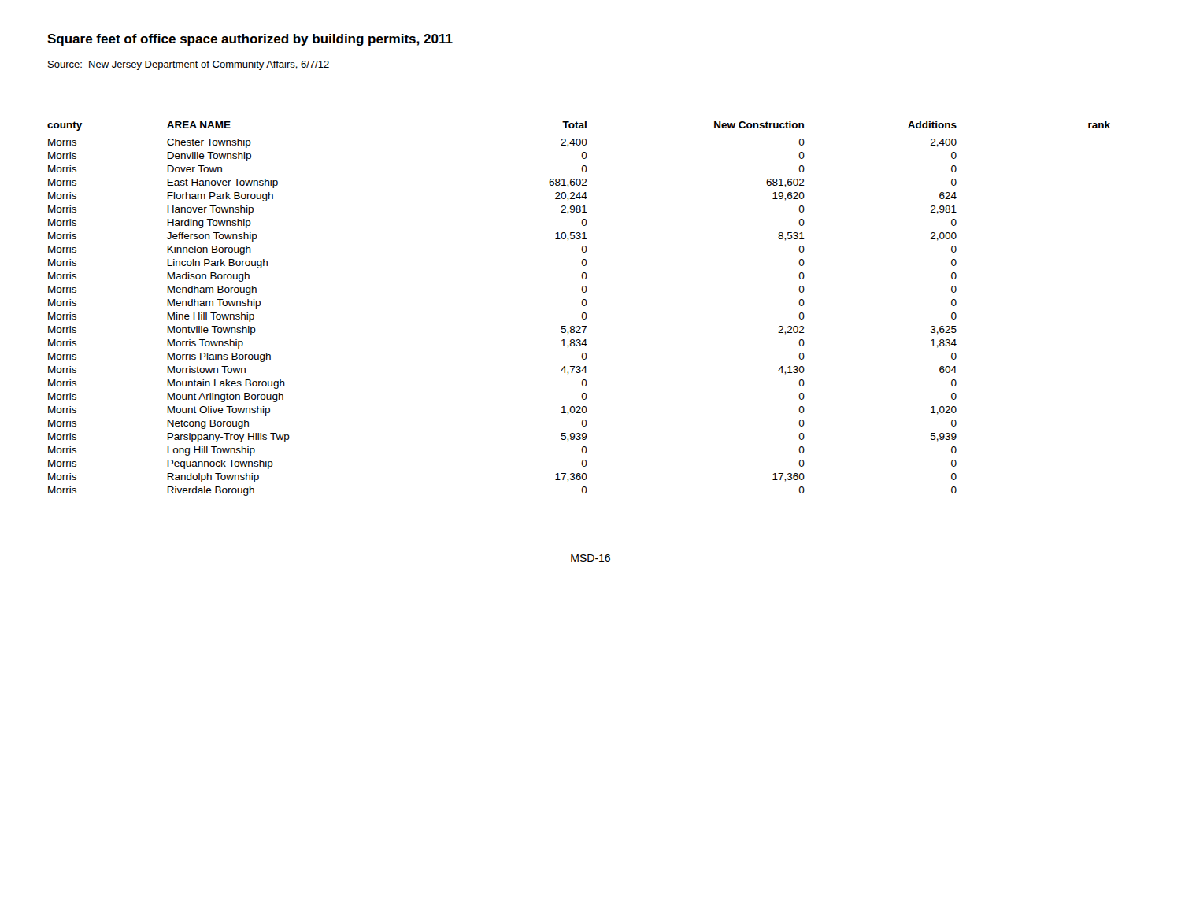Square feet of office space authorized by building permits, 2011
Source: New Jersey Department of Community Affairs, 6/7/12
| county | AREA NAME | Total | New Construction | Additions | rank |
| --- | --- | --- | --- | --- | --- |
| Morris | Chester Township | 2,400 | 0 | 2,400 | |
| Morris | Denville Township | 0 | 0 | 0 | |
| Morris | Dover Town | 0 | 0 | 0 | |
| Morris | East Hanover Township | 681,602 | 681,602 | 0 | |
| Morris | Florham Park Borough | 20,244 | 19,620 | 624 | |
| Morris | Hanover Township | 2,981 | 0 | 2,981 | |
| Morris | Harding Township | 0 | 0 | 0 | |
| Morris | Jefferson Township | 10,531 | 8,531 | 2,000 | |
| Morris | Kinnelon Borough | 0 | 0 | 0 | |
| Morris | Lincoln Park Borough | 0 | 0 | 0 | |
| Morris | Madison Borough | 0 | 0 | 0 | |
| Morris | Mendham Borough | 0 | 0 | 0 | |
| Morris | Mendham Township | 0 | 0 | 0 | |
| Morris | Mine Hill Township | 0 | 0 | 0 | |
| Morris | Montville Township | 5,827 | 2,202 | 3,625 | |
| Morris | Morris Township | 1,834 | 0 | 1,834 | |
| Morris | Morris Plains Borough | 0 | 0 | 0 | |
| Morris | Morristown Town | 4,734 | 4,130 | 604 | |
| Morris | Mountain Lakes Borough | 0 | 0 | 0 | |
| Morris | Mount Arlington Borough | 0 | 0 | 0 | |
| Morris | Mount Olive Township | 1,020 | 0 | 1,020 | |
| Morris | Netcong Borough | 0 | 0 | 0 | |
| Morris | Parsippany-Troy Hills Twp | 5,939 | 0 | 5,939 | |
| Morris | Long Hill Township | 0 | 0 | 0 | |
| Morris | Pequannock Township | 0 | 0 | 0 | |
| Morris | Randolph Township | 17,360 | 17,360 | 0 | |
| Morris | Riverdale Borough | 0 | 0 | 0 | |
MSD-16